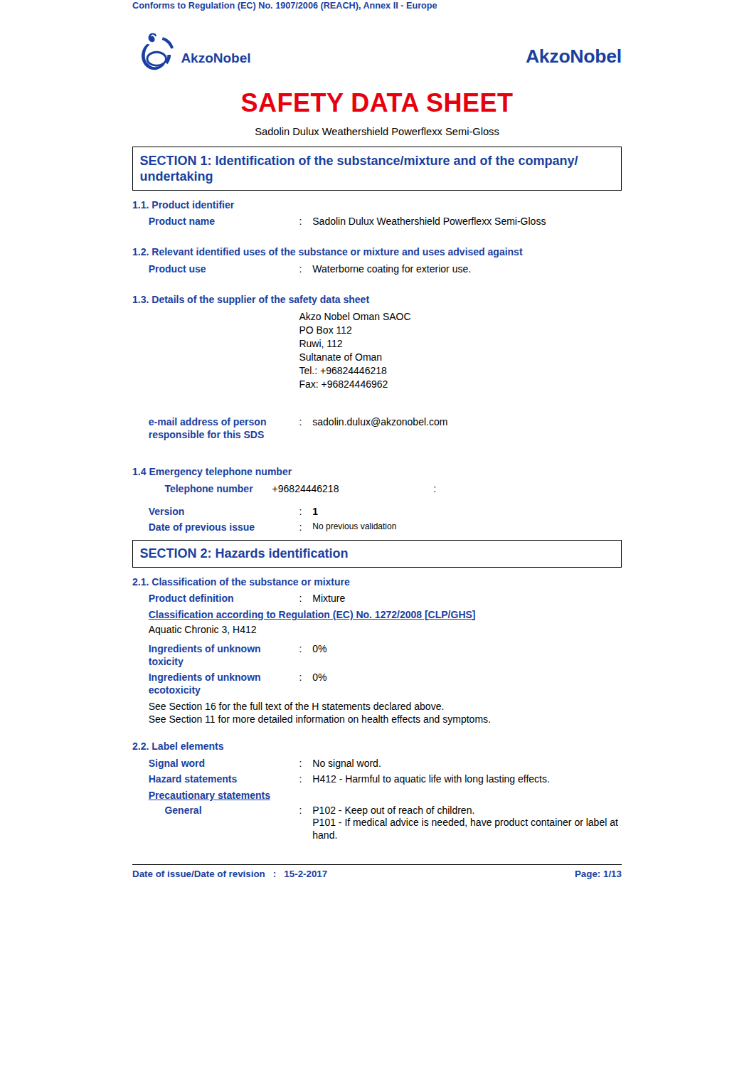Conforms to Regulation (EC) No. 1907/2006 (REACH), Annex II - Europe
AkzoNobel
AkzoNobel
SAFETY DATA SHEET
Sadolin Dulux Weathershield Powerflexx Semi-Gloss
SECTION 1: Identification of the substance/mixture and of the company/
undertaking
1.1. Product identifier
Product name
:
Sadolin Dulux Weathershield Powerflexx Semi-Gloss
1.2. Relevant identified uses of the substance or mixture and uses advised against
Product use
:
Waterborne coating for exterior use.
1.3. Details of the supplier of the safety data sheet
Akzo Nobel Oman SAOC
PO Box 112
Ruwi, 112
Sultanate of Oman
Tel.: +96824446218
Fax: +96824446962
e-mail address of person
responsible for this SDS
:
sadolin.dulux@akzonobel.com
1.4 Emergency telephone number
Telephone number
+96824446218
:
Version
:
1
Date of previous issue
:
No previous validation
SECTION 2: Hazards identification
2.1. Classification of the substance or mixture
Product definition
:
Mixture
Classification according to Regulation (EC) No. 1272/2008 [CLP/GHS]
Aquatic Chronic 3, H412
Ingredients of unknown
toxicity
:
0%
Ingredients of unknown
ecotoxicity
:
0%
See Section 16 for the full text of the H statements declared above.
See Section 11 for more detailed information on health effects and symptoms.
2.2. Label elements
Signal word
:
No signal word.
Hazard statements
:
H412 - Harmful to aquatic life with long lasting effects.
Precautionary statements
General
:
P102 - Keep out of reach of children.
P101 - If medical advice is needed, have product container or label at hand.
Date of issue/Date of revision : 15-2-2017
Page: 1/13